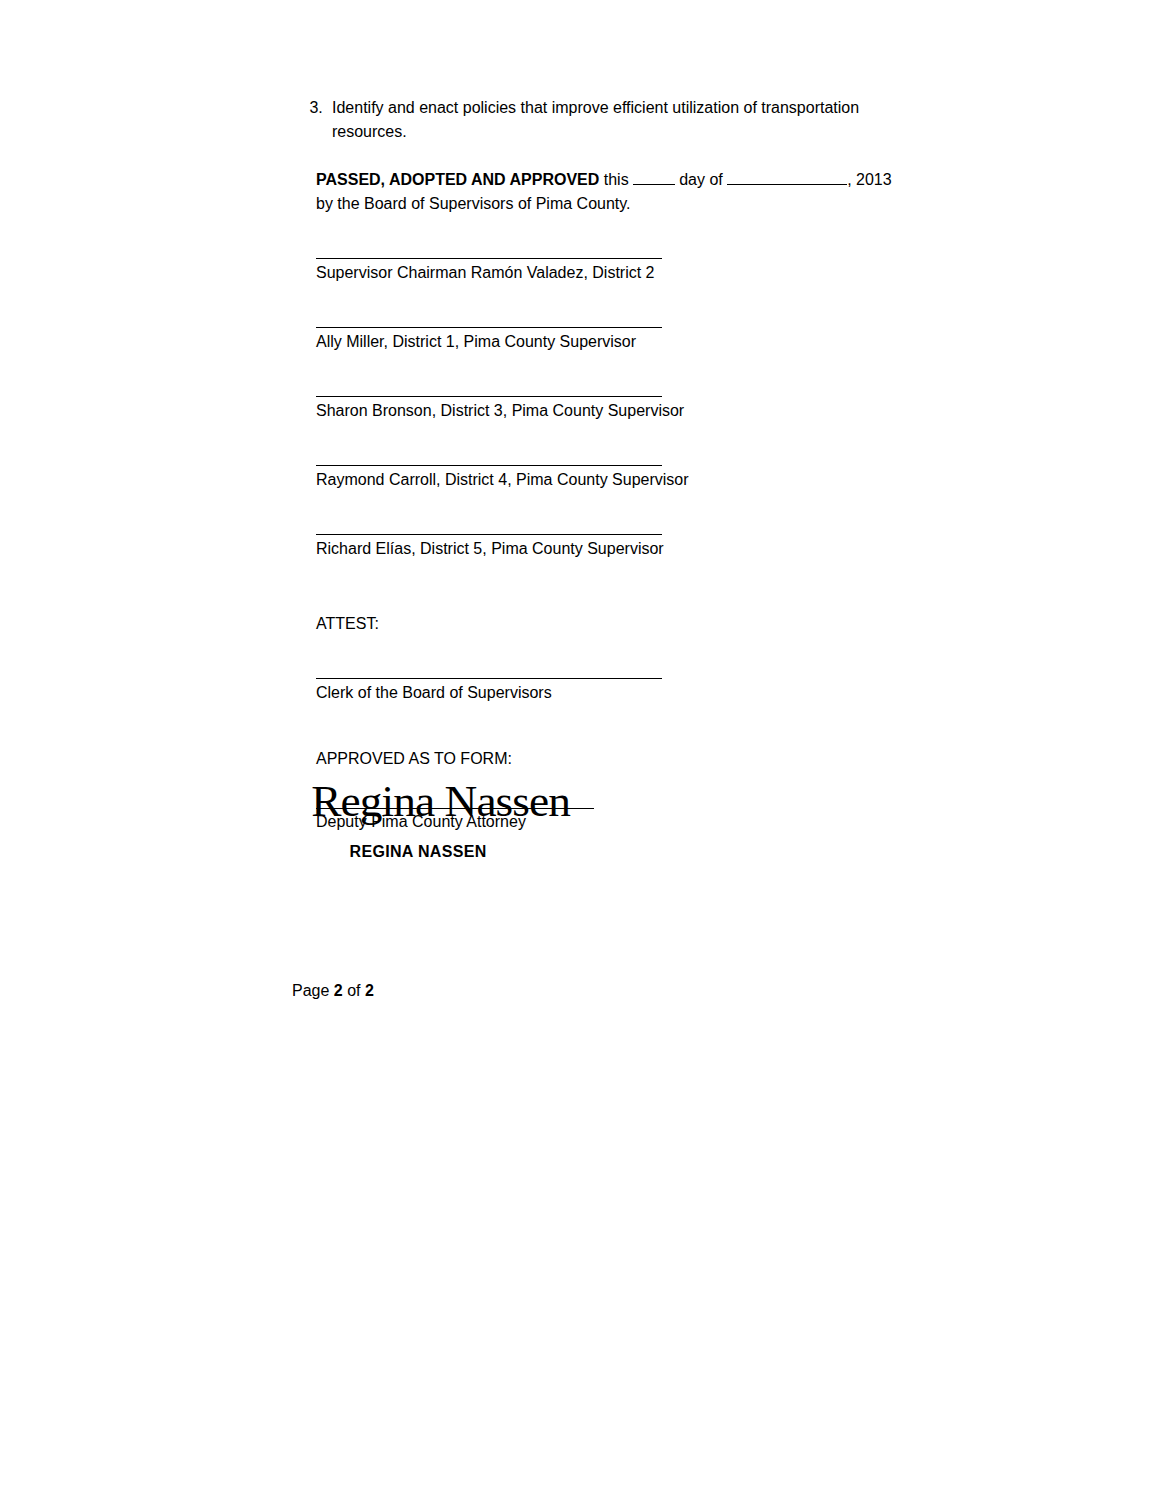Identify and enact policies that improve efficient utilization of transportation resources.
PASSED, ADOPTED AND APPROVED this day of , 2013 by the Board of Supervisors of Pima County.
Supervisor Chairman Ramón Valadez, District 2
Ally Miller, District 1, Pima County Supervisor
Sharon Bronson, District 3, Pima County Supervisor
Raymond Carroll, District 4, Pima County Supervisor
Richard Elías, District 5, Pima County Supervisor
ATTEST:
Clerk of the Board of Supervisors
APPROVED AS TO FORM:
Regina Nassen
Deputy Pima County Attorney
REGINA NASSEN
Page 2 of 2